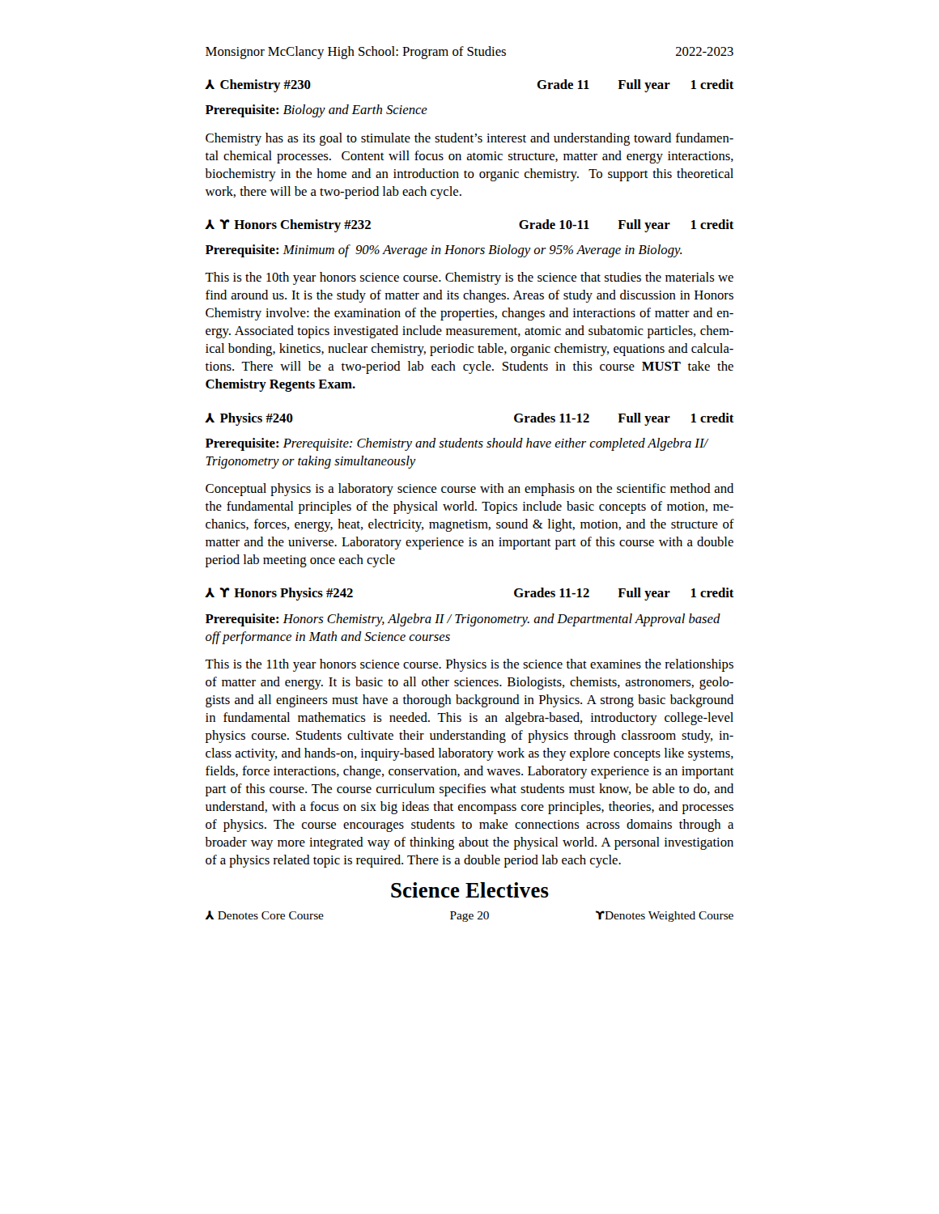Monsignor McClancy High School: Program of Studies
2022-2023
⅄Chemistry #230 Grade 11 Full year 1 credit
Prerequisite: Biology and Earth Science
Chemistry has as its goal to stimulate the student’s interest and understanding toward fundamental chemical processes. Content will focus on atomic structure, matter and energy interactions, biochemistry in the home and an introduction to organic chemistry. To support this theoretical work, there will be a two-period lab each cycle.
⅄ϒHonors Chemistry #232 Grade 10-11 Full year 1 credit
Prerequisite: Minimum of 90% Average in Honors Biology or 95% Average in Biology.
This is the 10th year honors science course. Chemistry is the science that studies the materials we find around us. It is the study of matter and its changes. Areas of study and discussion in Honors Chemistry involve: the examination of the properties, changes and interactions of matter and energy. Associated topics investigated include measurement, atomic and subatomic particles, chemical bonding, kinetics, nuclear chemistry, periodic table, organic chemistry, equations and calculations. There will be a two-period lab each cycle. Students in this course MUST take the Chemistry Regents Exam.
⅄Physics #240 Grades 11-12 Full year 1 credit
Prerequisite: Prerequisite: Chemistry and students should have either completed Algebra II/ Trigonometry or taking simultaneously
Conceptual physics is a laboratory science course with an emphasis on the scientific method and the fundamental principles of the physical world. Topics include basic concepts of motion, mechanics, forces, energy, heat, electricity, magnetism, sound & light, motion, and the structure of matter and the universe. Laboratory experience is an important part of this course with a double period lab meeting once each cycle
⅄ϒHonors Physics #242 Grades 11-12 Full year 1 credit
Prerequisite: Honors Chemistry, Algebra II / Trigonometry. and Departmental Approval based off performance in Math and Science courses
This is the 11th year honors science course. Physics is the science that examines the relationships of matter and energy. It is basic to all other sciences. Biologists, chemists, astronomers, geologists and all engineers must have a thorough background in Physics. A strong basic background in fundamental mathematics is needed. This is an algebra-based, introductory college-level physics course. Students cultivate their understanding of physics through classroom study, in-class activity, and hands-on, inquiry-based laboratory work as they explore concepts like systems, fields, force interactions, change, conservation, and waves. Laboratory experience is an important part of this course. The course curriculum specifies what students must know, be able to do, and understand, with a focus on six big ideas that encompass core principles, theories, and processes of physics. The course encourages students to make connections across domains through a broader way more integrated way of thinking about the physical world. A personal investigation of a physics related topic is required. There is a double period lab each cycle.
Science Electives
⅄ Denotes Core Course
Page 20
ϒDenotes Weighted Course